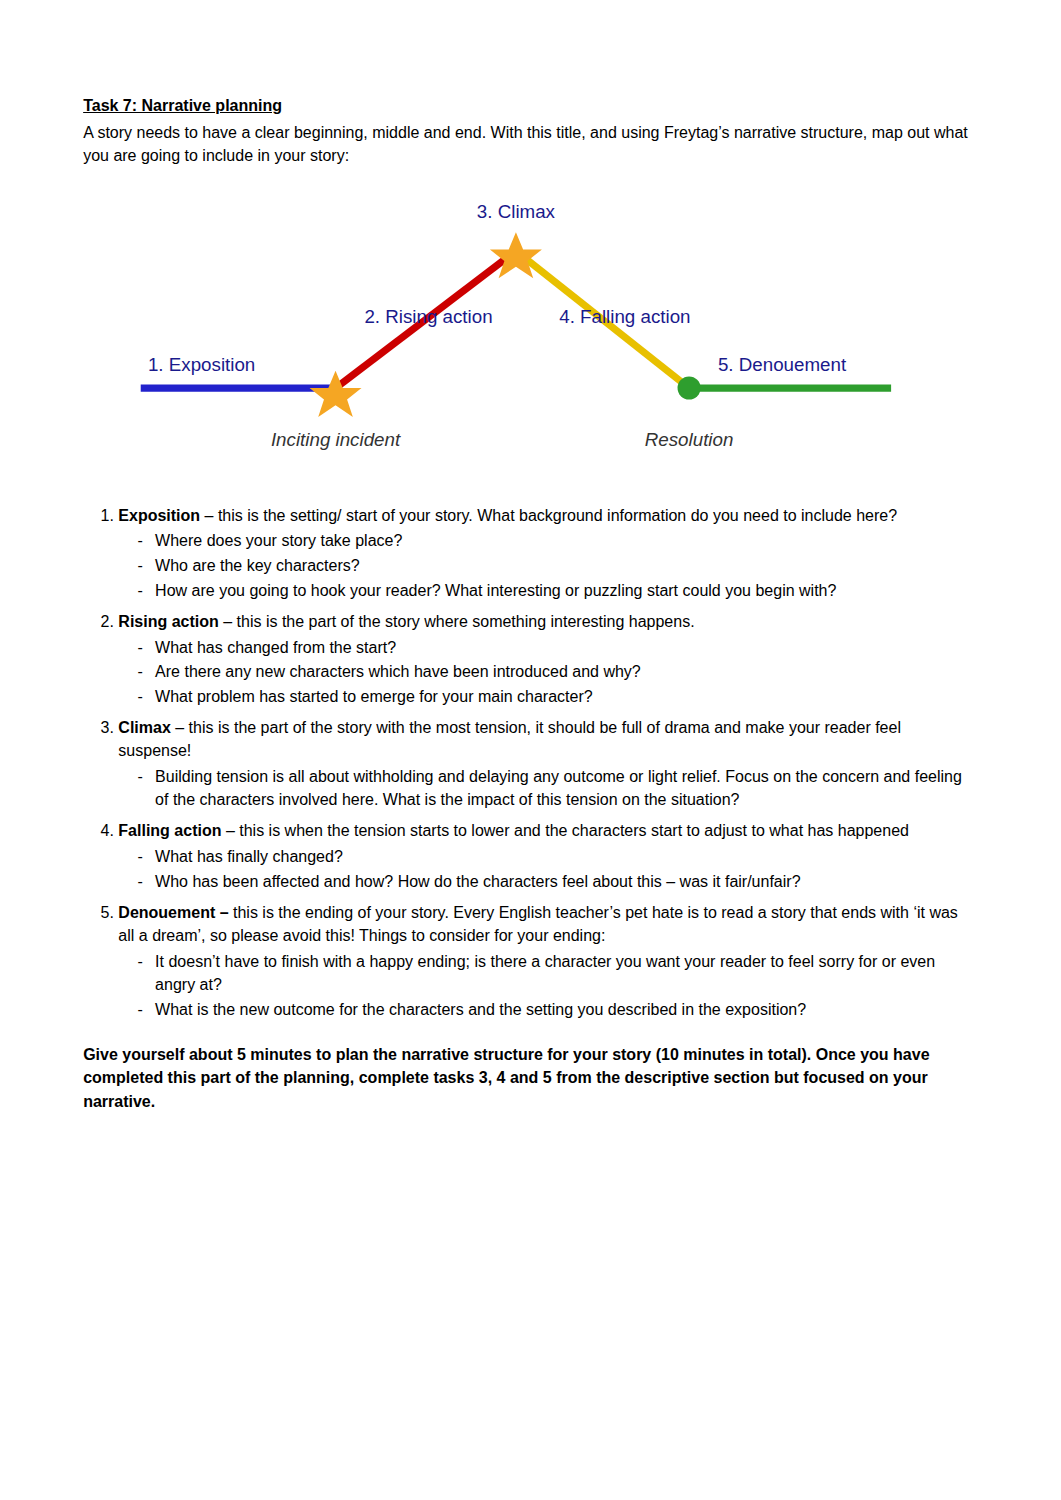Task 7: Narrative planning
A story needs to have a clear beginning, middle and end. With this title, and using Freytag’s narrative structure, map out what you are going to include in your story:
3. Climax 2. Rising action 4. Falling action 1. Exposition 5. Denouement Inciting incident Resolution
Exposition – this is the setting/ start of your story. What background information do you need to include here?
Where does your story take place?
Who are the key characters?
How are you going to hook your reader? What interesting or puzzling start could you begin with?
Rising action – this is the part of the story where something interesting happens.
What has changed from the start?
Are there any new characters which have been introduced and why?
What problem has started to emerge for your main character?
Climax – this is the part of the story with the most tension, it should be full of drama and make your reader feel suspense!
Building tension is all about withholding and delaying any outcome or light relief. Focus on the concern and feeling of the characters involved here. What is the impact of this tension on the situation?
Falling action – this is when the tension starts to lower and the characters start to adjust to what has happened
What has finally changed?
Who has been affected and how? How do the characters feel about this – was it fair/unfair?
Denouement – this is the ending of your story. Every English teacher’s pet hate is to read a story that ends with ‘it was all a dream’, so please avoid this! Things to consider for your ending:
It doesn’t have to finish with a happy ending; is there a character you want your reader to feel sorry for or even angry at?
What is the new outcome for the characters and the setting you described in the exposition?
Give yourself about 5 minutes to plan the narrative structure for your story (10 minutes in total). Once you have completed this part of the planning, complete tasks 3, 4 and 5 from the descriptive section but focused on your narrative.